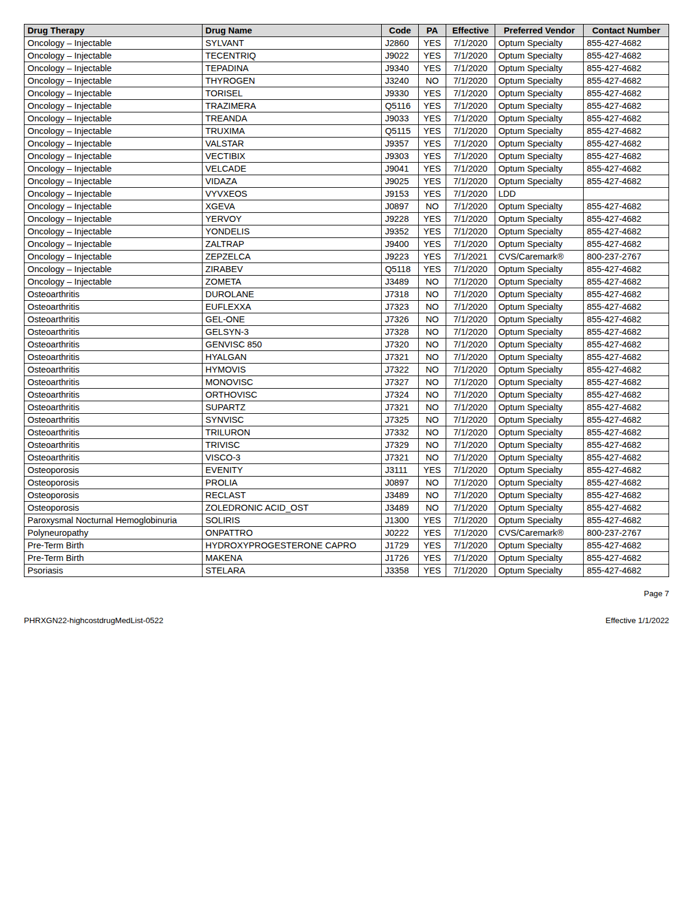| Drug Therapy | Drug Name | Code | PA | Effective | Preferred Vendor | Contact Number |
| --- | --- | --- | --- | --- | --- | --- |
| Oncology – Injectable | SYLVANT | J2860 | YES | 7/1/2020 | Optum Specialty | 855-427-4682 |
| Oncology – Injectable | TECENTRIQ | J9022 | YES | 7/1/2020 | Optum Specialty | 855-427-4682 |
| Oncology – Injectable | TEPADINA | J9340 | YES | 7/1/2020 | Optum Specialty | 855-427-4682 |
| Oncology – Injectable | THYROGEN | J3240 | NO | 7/1/2020 | Optum Specialty | 855-427-4682 |
| Oncology – Injectable | TORISEL | J9330 | YES | 7/1/2020 | Optum Specialty | 855-427-4682 |
| Oncology – Injectable | TRAZIMERA | Q5116 | YES | 7/1/2020 | Optum Specialty | 855-427-4682 |
| Oncology – Injectable | TREANDA | J9033 | YES | 7/1/2020 | Optum Specialty | 855-427-4682 |
| Oncology – Injectable | TRUXIMA | Q5115 | YES | 7/1/2020 | Optum Specialty | 855-427-4682 |
| Oncology – Injectable | VALSTAR | J9357 | YES | 7/1/2020 | Optum Specialty | 855-427-4682 |
| Oncology – Injectable | VECTIBIX | J9303 | YES | 7/1/2020 | Optum Specialty | 855-427-4682 |
| Oncology – Injectable | VELCADE | J9041 | YES | 7/1/2020 | Optum Specialty | 855-427-4682 |
| Oncology – Injectable | VIDAZA | J9025 | YES | 7/1/2020 | Optum Specialty | 855-427-4682 |
| Oncology – Injectable | VYVXEOS | J9153 | YES | 7/1/2020 | LDD | |
| Oncology – Injectable | XGEVA | J0897 | NO | 7/1/2020 | Optum Specialty | 855-427-4682 |
| Oncology – Injectable | YERVOY | J9228 | YES | 7/1/2020 | Optum Specialty | 855-427-4682 |
| Oncology – Injectable | YONDELIS | J9352 | YES | 7/1/2020 | Optum Specialty | 855-427-4682 |
| Oncology – Injectable | ZALTRAP | J9400 | YES | 7/1/2020 | Optum Specialty | 855-427-4682 |
| Oncology – Injectable | ZEPZELCA | J9223 | YES | 7/1/2021 | CVS/Caremark® | 800-237-2767 |
| Oncology – Injectable | ZIRABEV | Q5118 | YES | 7/1/2020 | Optum Specialty | 855-427-4682 |
| Oncology – Injectable | ZOMETA | J3489 | NO | 7/1/2020 | Optum Specialty | 855-427-4682 |
| Osteoarthritis | DUROLANE | J7318 | NO | 7/1/2020 | Optum Specialty | 855-427-4682 |
| Osteoarthritis | EUFLEXXA | J7323 | NO | 7/1/2020 | Optum Specialty | 855-427-4682 |
| Osteoarthritis | GEL-ONE | J7326 | NO | 7/1/2020 | Optum Specialty | 855-427-4682 |
| Osteoarthritis | GELSYN-3 | J7328 | NO | 7/1/2020 | Optum Specialty | 855-427-4682 |
| Osteoarthritis | GENVISC 850 | J7320 | NO | 7/1/2020 | Optum Specialty | 855-427-4682 |
| Osteoarthritis | HYALGAN | J7321 | NO | 7/1/2020 | Optum Specialty | 855-427-4682 |
| Osteoarthritis | HYMOVIS | J7322 | NO | 7/1/2020 | Optum Specialty | 855-427-4682 |
| Osteoarthritis | MONOVISC | J7327 | NO | 7/1/2020 | Optum Specialty | 855-427-4682 |
| Osteoarthritis | ORTHOVISC | J7324 | NO | 7/1/2020 | Optum Specialty | 855-427-4682 |
| Osteoarthritis | SUPARTZ | J7321 | NO | 7/1/2020 | Optum Specialty | 855-427-4682 |
| Osteoarthritis | SYNVISC | J7325 | NO | 7/1/2020 | Optum Specialty | 855-427-4682 |
| Osteoarthritis | TRILURON | J7332 | NO | 7/1/2020 | Optum Specialty | 855-427-4682 |
| Osteoarthritis | TRIVISC | J7329 | NO | 7/1/2020 | Optum Specialty | 855-427-4682 |
| Osteoarthritis | VISCO-3 | J7321 | NO | 7/1/2020 | Optum Specialty | 855-427-4682 |
| Osteoporosis | EVENITY | J3111 | YES | 7/1/2020 | Optum Specialty | 855-427-4682 |
| Osteoporosis | PROLIA | J0897 | NO | 7/1/2020 | Optum Specialty | 855-427-4682 |
| Osteoporosis | RECLAST | J3489 | NO | 7/1/2020 | Optum Specialty | 855-427-4682 |
| Osteoporosis | ZOLEDRONIC ACID_OST | J3489 | NO | 7/1/2020 | Optum Specialty | 855-427-4682 |
| Paroxysmal Nocturnal Hemoglobinuria | SOLIRIS | J1300 | YES | 7/1/2020 | Optum Specialty | 855-427-4682 |
| Polyneuropathy | ONPATTRO | J0222 | YES | 7/1/2020 | CVS/Caremark® | 800-237-2767 |
| Pre-Term Birth | HYDROXYPROGESTERONE CAPRO | J1729 | YES | 7/1/2020 | Optum Specialty | 855-427-4682 |
| Pre-Term Birth | MAKENA | J1726 | YES | 7/1/2020 | Optum Specialty | 855-427-4682 |
| Psoriasis | STELARA | J3358 | YES | 7/1/2020 | Optum Specialty | 855-427-4682 |
Page 7
PHRXGN22-highcostdrugMedList-0522 Effective 1/1/2022